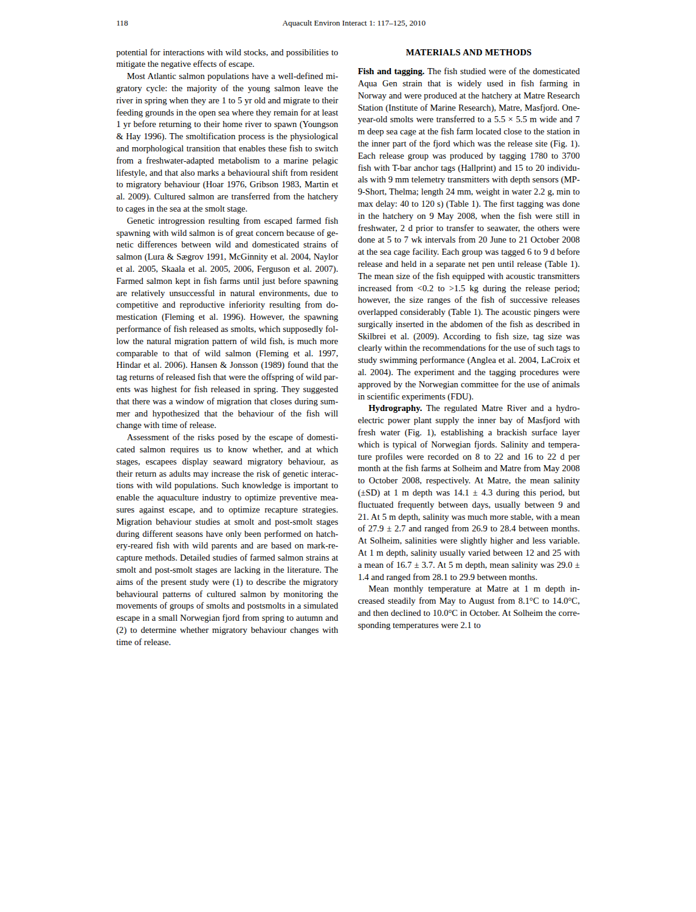118 Aquacult Environ Interact 1: 117–125, 2010
potential for interactions with wild stocks, and possibilities to mitigate the negative effects of escape.
Most Atlantic salmon populations have a well-defined migratory cycle: the majority of the young salmon leave the river in spring when they are 1 to 5 yr old and migrate to their feeding grounds in the open sea where they remain for at least 1 yr before returning to their home river to spawn (Youngson & Hay 1996). The smoltification process is the physiological and morphological transition that enables these fish to switch from a freshwater-adapted metabolism to a marine pelagic lifestyle, and that also marks a behavioural shift from resident to migratory behaviour (Hoar 1976, Gribson 1983, Martin et al. 2009). Cultured salmon are transferred from the hatchery to cages in the sea at the smolt stage.
Genetic introgression resulting from escaped farmed fish spawning with wild salmon is of great concern because of genetic differences between wild and domesticated strains of salmon (Lura & Sægrov 1991, McGinnity et al. 2004, Naylor et al. 2005, Skaala et al. 2005, 2006, Ferguson et al. 2007). Farmed salmon kept in fish farms until just before spawning are relatively unsuccessful in natural environments, due to competitive and reproductive inferiority resulting from domestication (Fleming et al. 1996). However, the spawning performance of fish released as smolts, which supposedly follow the natural migration pattern of wild fish, is much more comparable to that of wild salmon (Fleming et al. 1997, Hindar et al. 2006). Hansen & Jonsson (1989) found that the tag returns of released fish that were the offspring of wild parents was highest for fish released in spring. They suggested that there was a window of migration that closes during summer and hypothesized that the behaviour of the fish will change with time of release.
Assessment of the risks posed by the escape of domesticated salmon requires us to know whether, and at which stages, escapees display seaward migratory behaviour, as their return as adults may increase the risk of genetic interactions with wild populations. Such knowledge is important to enable the aquaculture industry to optimize preventive measures against escape, and to optimize recapture strategies. Migration behaviour studies at smolt and post-smolt stages during different seasons have only been performed on hatchery-reared fish with wild parents and are based on mark-recapture methods. Detailed studies of farmed salmon strains at smolt and post-smolt stages are lacking in the literature. The aims of the present study were (1) to describe the migratory behavioural patterns of cultured salmon by monitoring the movements of groups of smolts and postsmolts in a simulated escape in a small Norwegian fjord from spring to autumn and (2) to determine whether migratory behaviour changes with time of release.
Materials and Methods
Fish and tagging. The fish studied were of the domesticated Aqua Gen strain that is widely used in fish farming in Norway and were produced at the hatchery at Matre Research Station (Institute of Marine Research), Matre, Masfjord. One-year-old smolts were transferred to a 5.5 × 5.5 m wide and 7 m deep sea cage at the fish farm located close to the station in the inner part of the fjord which was the release site (Fig. 1). Each release group was produced by tagging 1780 to 3700 fish with T-bar anchor tags (Hallprint) and 15 to 20 individuals with 9 mm telemetry transmitters with depth sensors (MP-9-Short, Thelma; length 24 mm, weight in water 2.2 g, min to max delay: 40 to 120 s) (Table 1). The first tagging was done in the hatchery on 9 May 2008, when the fish were still in freshwater, 2 d prior to transfer to seawater, the others were done at 5 to 7 wk intervals from 20 June to 21 October 2008 at the sea cage facility. Each group was tagged 6 to 9 d before release and held in a separate net pen until release (Table 1). The mean size of the fish equipped with acoustic transmitters increased from <0.2 to >1.5 kg during the release period; however, the size ranges of the fish of successive releases overlapped considerably (Table 1). The acoustic pingers were surgically inserted in the abdomen of the fish as described in Skilbrei et al. (2009). According to fish size, tag size was clearly within the recommendations for the use of such tags to study swimming performance (Anglea et al. 2004, LaCroix et al. 2004). The experiment and the tagging procedures were approved by the Norwegian committee for the use of animals in scientific experiments (FDU).
Hydrography. The regulated Matre River and a hydroelectric power plant supply the inner bay of Masfjord with fresh water (Fig. 1), establishing a brackish surface layer which is typical of Norwegian fjords. Salinity and temperature profiles were recorded on 8 to 22 and 16 to 22 d per month at the fish farms at Solheim and Matre from May 2008 to October 2008, respectively. At Matre, the mean salinity (±SD) at 1 m depth was 14.1 ± 4.3 during this period, but fluctuated frequently between days, usually between 9 and 21. At 5 m depth, salinity was much more stable, with a mean of 27.9 ± 2.7 and ranged from 26.9 to 28.4 between months. At Solheim, salinities were slightly higher and less variable. At 1 m depth, salinity usually varied between 12 and 25 with a mean of 16.7 ± 3.7. At 5 m depth, mean salinity was 29.0 ± 1.4 and ranged from 28.1 to 29.9 between months.
Mean monthly temperature at Matre at 1 m depth increased steadily from May to August from 8.1°C to 14.0°C, and then declined to 10.0°C in October. At Solheim the corresponding temperatures were 2.1 to